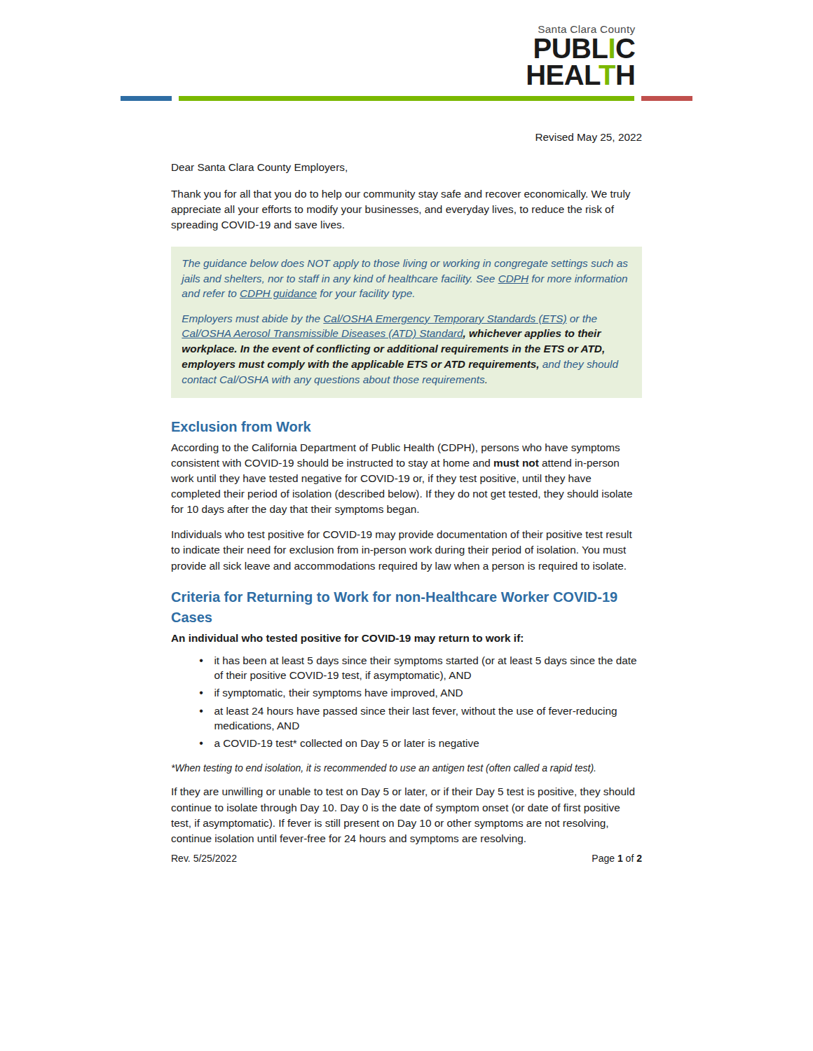Santa Clara County
PUBLIC
HEALTH
Revised May 25, 2022
Dear Santa Clara County Employers,
Thank you for all that you do to help our community stay safe and recover economically. We truly appreciate all your efforts to modify your businesses, and everyday lives, to reduce the risk of spreading COVID-19 and save lives.
The guidance below does NOT apply to those living or working in congregate settings such as jails and shelters, nor to staff in any kind of healthcare facility. See CDPH for more information and refer to CDPH guidance for your facility type.
Employers must abide by the Cal/OSHA Emergency Temporary Standards (ETS) or the Cal/OSHA Aerosol Transmissible Diseases (ATD) Standard, whichever applies to their workplace. In the event of conflicting or additional requirements in the ETS or ATD, employers must comply with the applicable ETS or ATD requirements, and they should contact Cal/OSHA with any questions about those requirements.
Exclusion from Work
According to the California Department of Public Health (CDPH), persons who have symptoms consistent with COVID-19 should be instructed to stay at home and must not attend in-person work until they have tested negative for COVID-19 or, if they test positive, until they have completed their period of isolation (described below). If they do not get tested, they should isolate for 10 days after the day that their symptoms began.
Individuals who test positive for COVID-19 may provide documentation of their positive test result to indicate their need for exclusion from in-person work during their period of isolation. You must provide all sick leave and accommodations required by law when a person is required to isolate.
Criteria for Returning to Work for non-Healthcare Worker COVID-19 Cases
An individual who tested positive for COVID-19 may return to work if:
it has been at least 5 days since their symptoms started (or at least 5 days since the date of their positive COVID-19 test, if asymptomatic), AND
if symptomatic, their symptoms have improved, AND
at least 24 hours have passed since their last fever, without the use of fever-reducing medications, AND
a COVID-19 test* collected on Day 5 or later is negative
*When testing to end isolation, it is recommended to use an antigen test (often called a rapid test).
If they are unwilling or unable to test on Day 5 or later, or if their Day 5 test is positive, they should continue to isolate through Day 10. Day 0 is the date of symptom onset (or date of first positive test, if asymptomatic). If fever is still present on Day 10 or other symptoms are not resolving, continue isolation until fever-free for 24 hours and symptoms are resolving.
Rev. 5/25/2022
Page 1 of 2